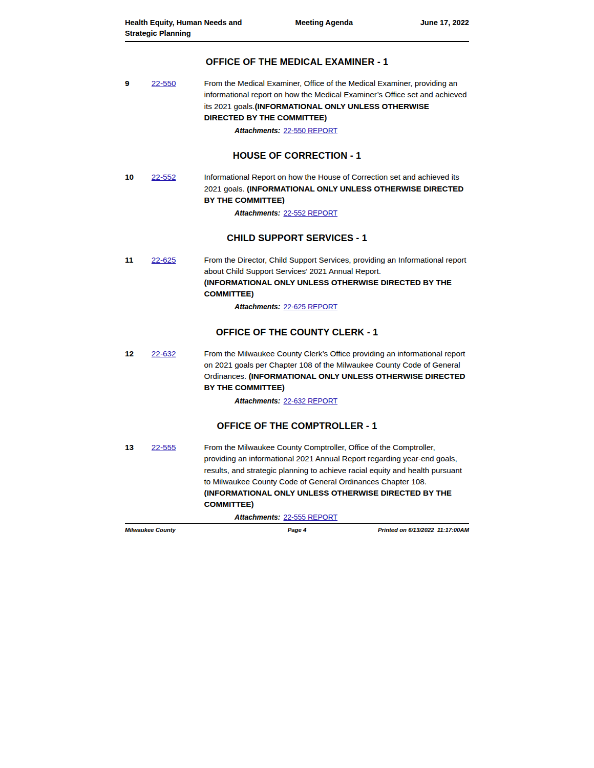Health Equity, Human Needs and
Strategic Planning
Meeting Agenda
June 17, 2022
OFFICE OF THE MEDICAL EXAMINER - 1
9
22-550
From the Medical Examiner, Office of the Medical Examiner, providing an informational report on how the Medical Examiner’s Office set and achieved its 2021 goals.(INFORMATIONAL ONLY UNLESS OTHERWISE DIRECTED BY THE COMMITTEE)
Attachments: 22-550 REPORT
HOUSE OF CORRECTION - 1
10
22-552
Informational Report on how the House of Correction set and achieved its 2021 goals. (INFORMATIONAL ONLY UNLESS OTHERWISE DIRECTED BY THE COMMITTEE)
Attachments: 22-552 REPORT
CHILD SUPPORT SERVICES - 1
11
22-625
From the Director, Child Support Services, providing an Informational report about Child Support Services’ 2021 Annual Report.
(INFORMATIONAL ONLY UNLESS OTHERWISE DIRECTED BY THE COMMITTEE)
Attachments: 22-625 REPORT
OFFICE OF THE COUNTY CLERK - 1
12
22-632
From the Milwaukee County Clerk’s Office providing an informational report on 2021 goals per Chapter 108 of the Milwaukee County Code of General Ordinances. (INFORMATIONAL ONLY UNLESS OTHERWISE DIRECTED BY THE COMMITTEE)
Attachments: 22-632 REPORT
OFFICE OF THE COMPTROLLER - 1
13
22-555
From the Milwaukee County Comptroller, Office of the Comptroller, providing an informational 2021 Annual Report regarding year-end goals, results, and strategic planning to achieve racial equity and health pursuant to Milwaukee County Code of General Ordinances Chapter 108.
(INFORMATIONAL ONLY UNLESS OTHERWISE DIRECTED BY THE COMMITTEE)
Attachments: 22-555 REPORT
Milwaukee County
Page 4
Printed on 6/13/2022 11:17:00AM